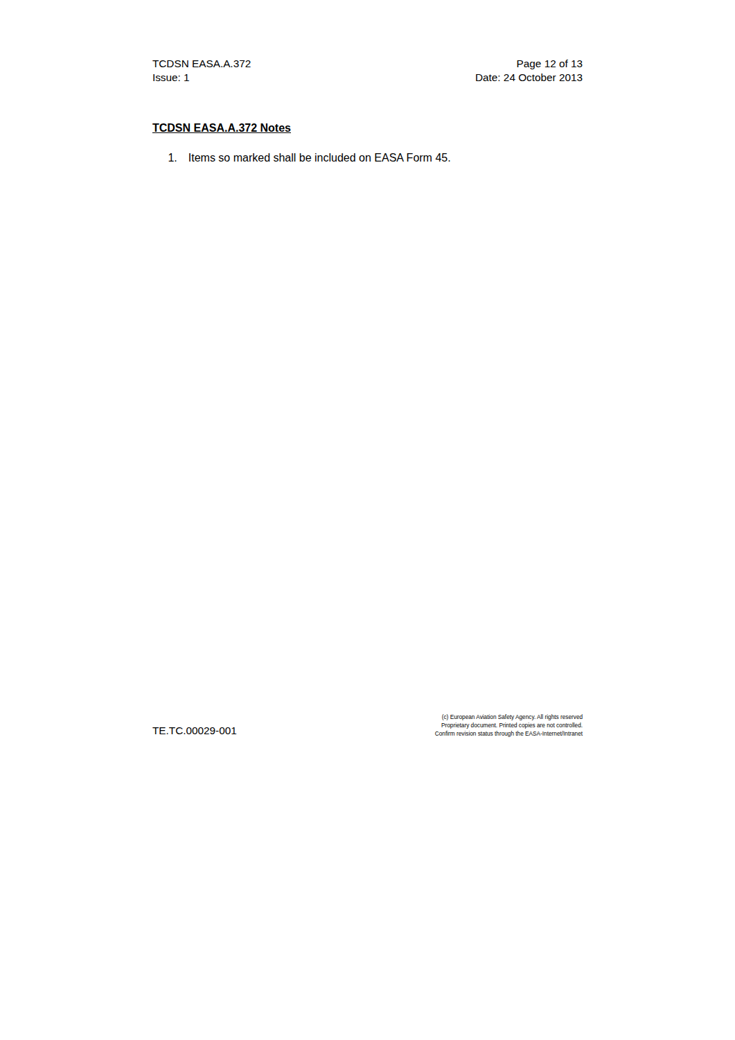TCDSN EASA.A.372
Issue: 1
Page 12 of 13
Date: 24 October 2013
TCDSN EASA.A.372 Notes
Items so marked shall be included on EASA Form 45.
TE.TC.00029-001
(c) European Aviation Safety Agency. All rights reserved
Proprietary document. Printed copies are not controlled.
Confirm revision status through the EASA-Internet/Intranet